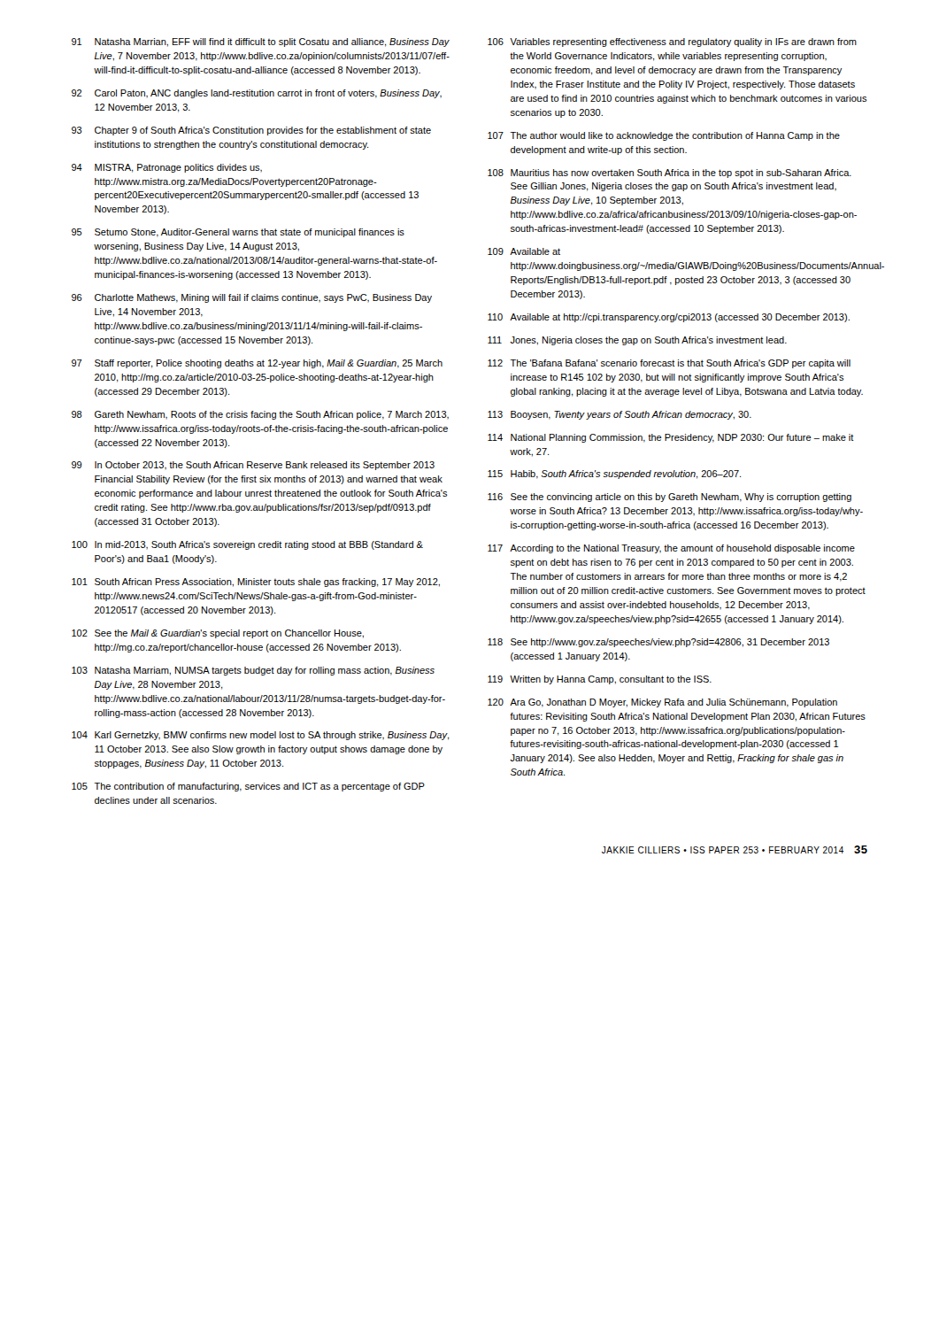91 Natasha Marrian, EFF will find it difficult to split Cosatu and alliance, Business Day Live, 7 November 2013, http://www.bdlive.co.za/opinion/columnists/2013/11/07/eff-will-find-it-difficult-to-split-cosatu-and-alliance (accessed 8 November 2013).
92 Carol Paton, ANC dangles land-restitution carrot in front of voters, Business Day, 12 November 2013, 3.
93 Chapter 9 of South Africa's Constitution provides for the establishment of state institutions to strengthen the country's constitutional democracy.
94 MISTRA, Patronage politics divides us, http://www.mistra.org.za/MediaDocs/Povertypercent20Patronage-percent20Executivepercent20Summarypercent20-smaller.pdf (accessed 13 November 2013).
95 Setumo Stone, Auditor-General warns that state of municipal finances is worsening, Business Day Live, 14 August 2013, http://www.bdlive.co.za/national/2013/08/14/auditor-general-warns-that-state-of-municipal-finances-is-worsening (accessed 13 November 2013).
96 Charlotte Mathews, Mining will fail if claims continue, says PwC, Business Day Live, 14 November 2013, http://www.bdlive.co.za/business/mining/2013/11/14/mining-will-fail-if-claims-continue-says-pwc (accessed 15 November 2013).
97 Staff reporter, Police shooting deaths at 12-year high, Mail & Guardian, 25 March 2010, http://mg.co.za/article/2010-03-25-police-shooting-deaths-at-12year-high (accessed 29 December 2013).
98 Gareth Newham, Roots of the crisis facing the South African police, 7 March 2013, http://www.issafrica.org/iss-today/roots-of-the-crisis-facing-the-south-african-police (accessed 22 November 2013).
99 In October 2013, the South African Reserve Bank released its September 2013 Financial Stability Review (for the first six months of 2013) and warned that weak economic performance and labour unrest threatened the outlook for South Africa's credit rating. See http://www.rba.gov.au/publications/fsr/2013/sep/pdf/0913.pdf (accessed 31 October 2013).
100 In mid-2013, South Africa's sovereign credit rating stood at BBB (Standard & Poor's) and Baa1 (Moody's).
101 South African Press Association, Minister touts shale gas fracking, 17 May 2012, http://www.news24.com/SciTech/News/Shale-gas-a-gift-from-God-minister-20120517 (accessed 20 November 2013).
102 See the Mail & Guardian's special report on Chancellor House, http://mg.co.za/report/chancellor-house (accessed 26 November 2013).
103 Natasha Marriam, NUMSA targets budget day for rolling mass action, Business Day Live, 28 November 2013, http://www.bdlive.co.za/national/labour/2013/11/28/numsa-targets-budget-day-for-rolling-mass-action (accessed 28 November 2013).
104 Karl Gernetzky, BMW confirms new model lost to SA through strike, Business Day, 11 October 2013. See also Slow growth in factory output shows damage done by stoppages, Business Day, 11 October 2013.
105 The contribution of manufacturing, services and ICT as a percentage of GDP declines under all scenarios.
106 Variables representing effectiveness and regulatory quality in IFs are drawn from the World Governance Indicators, while variables representing corruption, economic freedom, and level of democracy are drawn from the Transparency Index, the Fraser Institute and the Polity IV Project, respectively. Those datasets are used to find in 2010 countries against which to benchmark outcomes in various scenarios up to 2030.
107 The author would like to acknowledge the contribution of Hanna Camp in the development and write-up of this section.
108 Mauritius has now overtaken South Africa in the top spot in sub-Saharan Africa. See Gillian Jones, Nigeria closes the gap on South Africa's investment lead, Business Day Live, 10 September 2013, http://www.bdlive.co.za/africa/africanbusiness/2013/09/10/nigeria-closes-gap-on-south-africas-investment-lead# (accessed 10 September 2013).
109 Available at http://www.doingbusiness.org/~/media/GIAWB/Doing%20Business/Documents/Annual-Reports/English/DB13-full-report.pdf , posted 23 October 2013, 3 (accessed 30 December 2013).
110 Available at http://cpi.transparency.org/cpi2013 (accessed 30 December 2013).
111 Jones, Nigeria closes the gap on South Africa's investment lead.
112 The 'Bafana Bafana' scenario forecast is that South Africa's GDP per capita will increase to R145 102 by 2030, but will not significantly improve South Africa's global ranking, placing it at the average level of Libya, Botswana and Latvia today.
113 Booysen, Twenty years of South African democracy, 30.
114 National Planning Commission, the Presidency, NDP 2030: Our future – make it work, 27.
115 Habib, South Africa's suspended revolution, 206–207.
116 See the convincing article on this by Gareth Newham, Why is corruption getting worse in South Africa? 13 December 2013, http://www.issafrica.org/iss-today/why-is-corruption-getting-worse-in-south-africa (accessed 16 December 2013).
117 According to the National Treasury, the amount of household disposable income spent on debt has risen to 76 per cent in 2013 compared to 50 per cent in 2003. The number of customers in arrears for more than three months or more is 4,2 million out of 20 million credit-active customers. See Government moves to protect consumers and assist over-indebted households, 12 December 2013, http://www.gov.za/speeches/view.php?sid=42655 (accessed 1 January 2014).
118 See http://www.gov.za/speeches/view.php?sid=42806, 31 December 2013 (accessed 1 January 2014).
119 Written by Hanna Camp, consultant to the ISS.
120 Ara Go, Jonathan D Moyer, Mickey Rafa and Julia Schünemann, Population futures: Revisiting South Africa's National Development Plan 2030, African Futures paper no 7, 16 October 2013, http://www.issafrica.org/publications/population-futures-revisiting-south-africas-national-development-plan-2030 (accessed 1 January 2014). See also Hedden, Moyer and Rettig, Fracking for shale gas in South Africa.
JAKKIE CILLIERS • ISS PAPER 253 • FEBRUARY 2014 35